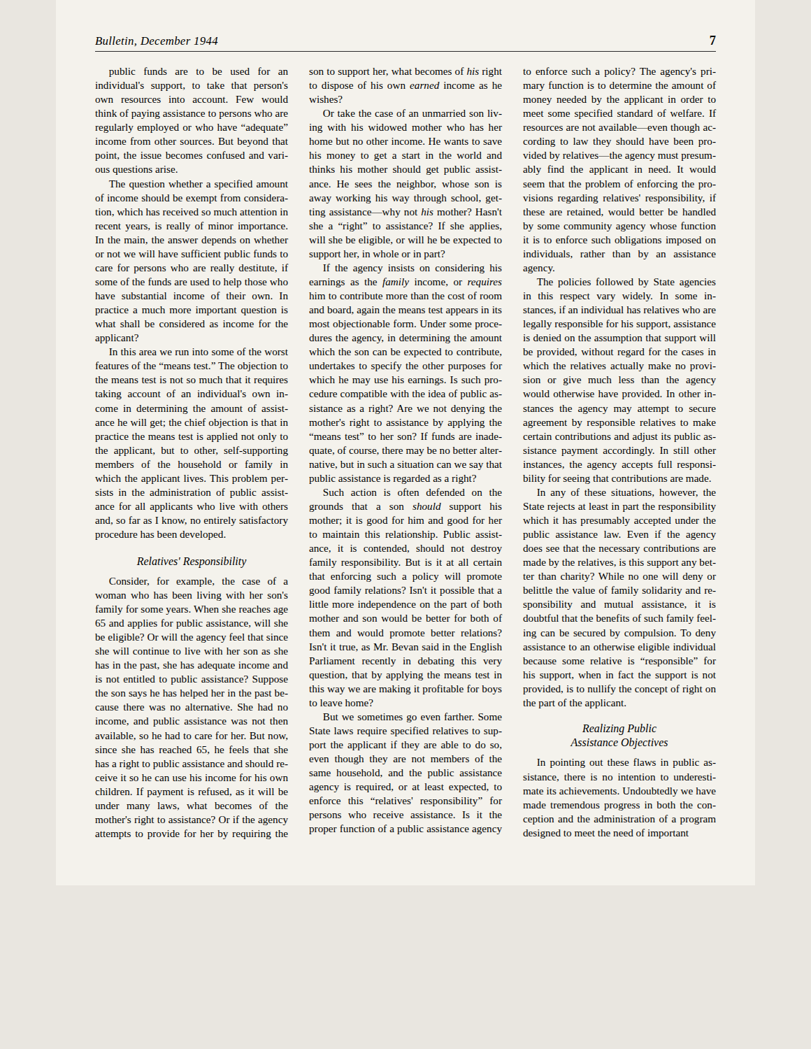Bulletin, December 1944 7
public funds are to be used for an individual's support, to take that person's own resources into account. Few would think of paying assistance to persons who are regularly employed or who have “adequate” income from other sources. But beyond that point, the issue becomes confused and various questions arise.
The question whether a specified amount of income should be exempt from consideration, which has received so much attention in recent years, is really of minor importance. In the main, the answer depends on whether or not we will have sufficient public funds to care for persons who are really destitute, if some of the funds are used to help those who have substantial income of their own. In practice a much more important question is what shall be considered as income for the applicant?
In this area we run into some of the worst features of the “means test.” The objection to the means test is not so much that it requires taking account of an individual's own income in determining the amount of assistance he will get; the chief objection is that in practice the means test is applied not only to the applicant, but to other, self-supporting members of the household or family in which the applicant lives. This problem persists in the administration of public assistance for all applicants who live with others and, so far as I know, no entirely satisfactory procedure has been developed.
Relatives' Responsibility
Consider, for example, the case of a woman who has been living with her son's family for some years. When she reaches age 65 and applies for public assistance, will she be eligible? Or will the agency feel that since she will continue to live with her son as she has in the past, she has adequate income and is not entitled to public assistance? Suppose the son says he has helped her in the past because there was no alternative. She had no income, and public assistance was not then available, so he had to care for her. But now, since she has reached 65, he feels that she has a right to public assistance and should receive it so he can use his income for his own children. If payment is refused, as it will be under many laws, what becomes of the mother's right to assistance? Or if the agency attempts to provide for her by requiring the son to support her, what becomes of his right to dispose of his own earned income as he wishes?
Or take the case of an unmarried son living with his widowed mother who has her home but no other income. He wants to save his money to get a start in the world and thinks his mother should get public assistance. He sees the neighbor, whose son is away working his way through school, getting assistance—why not his mother? Hasn't she a “right” to assistance? If she applies, will she be eligible, or will he be expected to support her, in whole or in part?
If the agency insists on considering his earnings as the family income, or requires him to contribute more than the cost of room and board, again the means test appears in its most objectionable form. Under some procedures the agency, in determining the amount which the son can be expected to contribute, undertakes to specify the other purposes for which he may use his earnings. Is such procedure compatible with the idea of public assistance as a right? Are we not denying the mother's right to assistance by applying the “means test” to her son? If funds are inadequate, of course, there may be no better alternative, but in such a situation can we say that public assistance is regarded as a right?
Such action is often defended on the grounds that a son should support his mother; it is good for him and good for her to maintain this relationship. Public assistance, it is contended, should not destroy family responsibility. But is it at all certain that enforcing such a policy will promote good family relations? Isn't it possible that a little more independence on the part of both mother and son would be better for both of them and would promote better relations? Isn't it true, as Mr. Bevan said in the English Parliament recently in debating this very question, that by applying the means test in this way we are making it profitable for boys to leave home?
But we sometimes go even farther. Some State laws require specified relatives to support the applicant if they are able to do so, even though they are not members of the same household, and the public assistance agency is required, or at least expected, to enforce this “relatives' responsibility” for persons who receive assistance. Is it the proper function of a public assistance agency to enforce such a policy? The agency's primary function is to determine the amount of money needed by the applicant in order to meet some specified standard of welfare. If resources are not available—even though according to law they should have been provided by relatives—the agency must presumably find the applicant in need. It would seem that the problem of enforcing the provisions regarding relatives' responsibility, if these are retained, would better be handled by some community agency whose function it is to enforce such obligations imposed on individuals, rather than by an assistance agency.
The policies followed by State agencies in this respect vary widely. In some instances, if an individual has relatives who are legally responsible for his support, assistance is denied on the assumption that support will be provided, without regard for the cases in which the relatives actually make no provision or give much less than the agency would otherwise have provided. In other instances the agency may attempt to secure agreement by responsible relatives to make certain contributions and adjust its public assistance payment accordingly. In still other instances, the agency accepts full responsibility for seeing that contributions are made.
In any of these situations, however, the State rejects at least in part the responsibility which it has presumably accepted under the public assistance law. Even if the agency does see that the necessary contributions are made by the relatives, is this support any better than charity? While no one will deny or belittle the value of family solidarity and responsibility and mutual assistance, it is doubtful that the benefits of such family feeling can be secured by compulsion. To deny assistance to an otherwise eligible individual because some relative is “responsible” for his support, when in fact the support is not provided, is to nullify the concept of right on the part of the applicant.
Realizing Public
Assistance Objectives
In pointing out these flaws in public assistance, there is no intention to underestimate its achievements. Undoubtedly we have made tremendous progress in both the conception and the administration of a program designed to meet the need of important